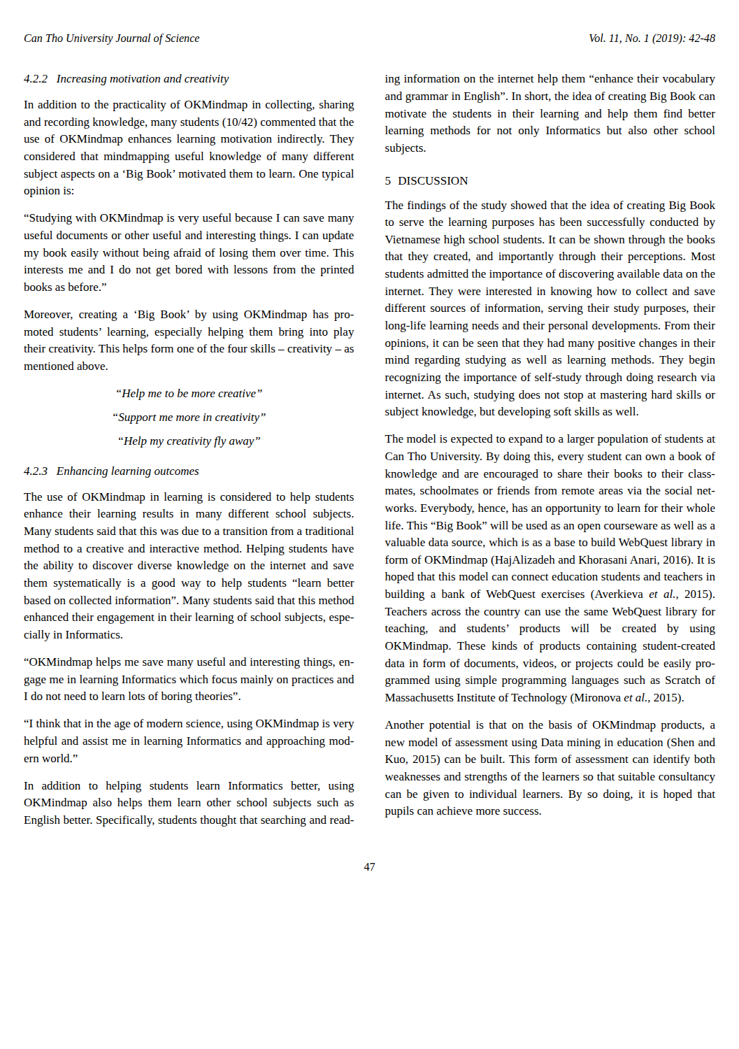Can Tho University Journal of Science
Vol. 11, No. 1 (2019): 42-48
4.2.2 Increasing motivation and creativity
In addition to the practicality of OKMindmap in collecting, sharing and recording knowledge, many students (10/42) commented that the use of OKMindmap enhances learning motivation indirectly. They considered that mindmapping useful knowledge of many different subject aspects on a ‘Big Book’ motivated them to learn. One typical opinion is:
“Studying with OKMindmap is very useful because I can save many useful documents or other useful and interesting things. I can update my book easily without being afraid of losing them over time. This interests me and I do not get bored with lessons from the printed books as before.”
Moreover, creating a ‘Big Book’ by using OKMindmap has promoted students’ learning, especially helping them bring into play their creativity. This helps form one of the four skills – creativity – as mentioned above.
“Help me to be more creative”
“Support me more in creativity”
“Help my creativity fly away”
4.2.3 Enhancing learning outcomes
The use of OKMindmap in learning is considered to help students enhance their learning results in many different school subjects. Many students said that this was due to a transition from a traditional method to a creative and interactive method. Helping students have the ability to discover diverse knowledge on the internet and save them systematically is a good way to help students “learn better based on collected information”. Many students said that this method enhanced their engagement in their learning of school subjects, especially in Informatics.
“OKMindmap helps me save many useful and interesting things, engage me in learning Informatics which focus mainly on practices and I do not need to learn lots of boring theories”.
“I think that in the age of modern science, using OKMindmap is very helpful and assist me in learning Informatics and approaching modern world.”
In addition to helping students learn Informatics better, using OKMindmap also helps them learn other school subjects such as English better. Specifically, students thought that searching and reading information on the internet help them “enhance their vocabulary and grammar in English”. In short, the idea of creating Big Book can motivate the students in their learning and help them find better learning methods for not only Informatics but also other school subjects.
5 DISCUSSION
The findings of the study showed that the idea of creating Big Book to serve the learning purposes has been successfully conducted by Vietnamese high school students. It can be shown through the books that they created, and importantly through their perceptions. Most students admitted the importance of discovering available data on the internet. They were interested in knowing how to collect and save different sources of information, serving their study purposes, their long-life learning needs and their personal developments. From their opinions, it can be seen that they had many positive changes in their mind regarding studying as well as learning methods. They begin recognizing the importance of self-study through doing research via internet. As such, studying does not stop at mastering hard skills or subject knowledge, but developing soft skills as well.
The model is expected to expand to a larger population of students at Can Tho University. By doing this, every student can own a book of knowledge and are encouraged to share their books to their classmates, schoolmates or friends from remote areas via the social networks. Everybody, hence, has an opportunity to learn for their whole life. This “Big Book” will be used as an open courseware as well as a valuable data source, which is as a base to build WebQuest library in form of OKMindmap (HajAlizadeh and Khorasani Anari, 2016). It is hoped that this model can connect education students and teachers in building a bank of WebQuest exercises (Averkieva et al., 2015). Teachers across the country can use the same WebQuest library for teaching, and students’ products will be created by using OKMindmap. These kinds of products containing student-created data in form of documents, videos, or projects could be easily programmed using simple programming languages such as Scratch of Massachusetts Institute of Technology (Mironova et al., 2015).
Another potential is that on the basis of OKMindmap products, a new model of assessment using Data mining in education (Shen and Kuo, 2015) can be built. This form of assessment can identify both weaknesses and strengths of the learners so that suitable consultancy can be given to individual learners. By so doing, it is hoped that pupils can achieve more success.
47